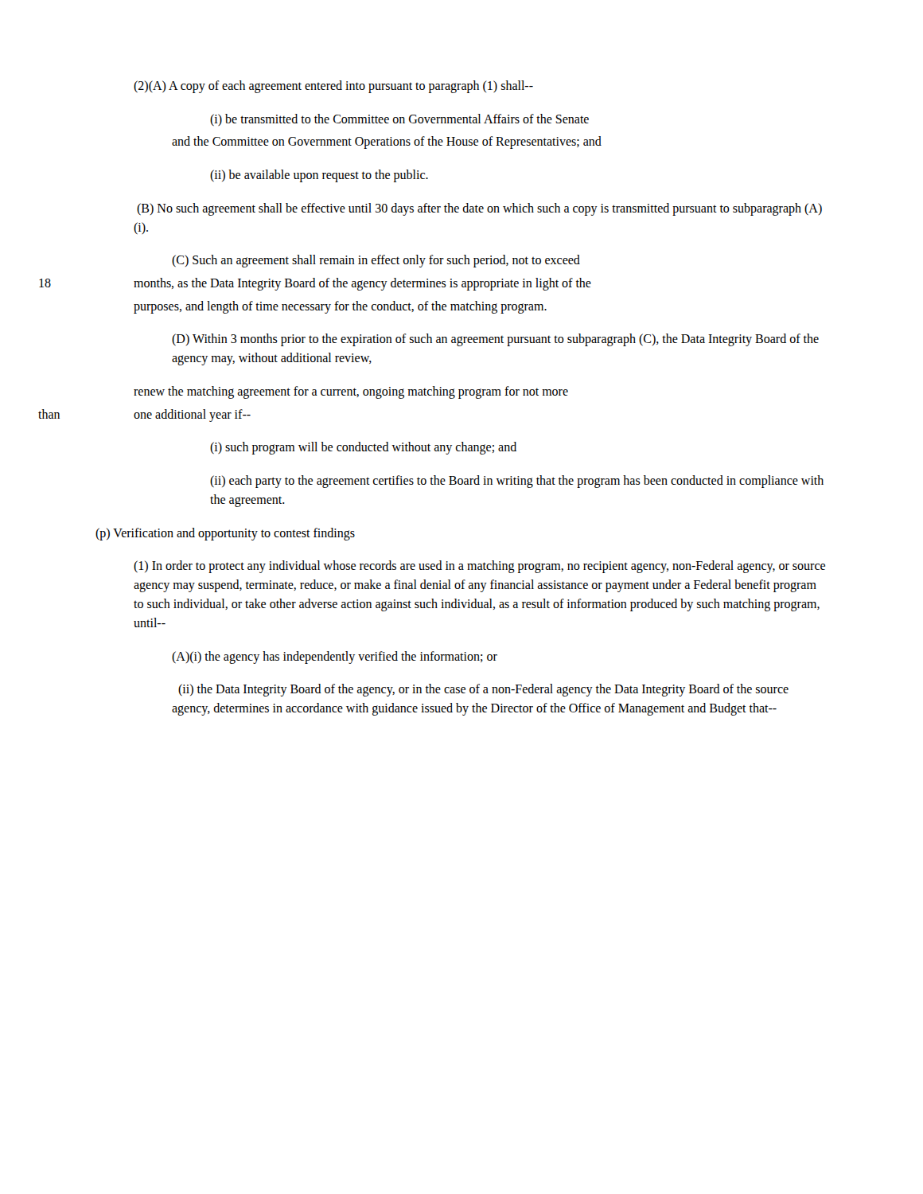(2)(A) A copy of each agreement entered into pursuant to paragraph (1) shall--
(i) be transmitted to the Committee on Governmental Affairs of the Senate
and the Committee on Government Operations of the House of Representatives; and
(ii) be available upon request to the public.
(B) No such agreement shall be effective until 30 days after the date on which such a copy is transmitted pursuant to subparagraph (A)(i).
(C) Such an agreement shall remain in effect only for such period, not to exceed
18
months, as the Data Integrity Board of the agency determines is appropriate in light of the
purposes, and length of time necessary for the conduct, of the matching program.
(D) Within 3 months prior to the expiration of such an agreement pursuant to subparagraph (C), the Data Integrity Board of the agency may, without additional review,
renew the matching agreement for a current, ongoing matching program for not more
than
one additional year if--
(i) such program will be conducted without any change; and
(ii) each party to the agreement certifies to the Board in writing that the program has been conducted in compliance with the agreement.
(p) Verification and opportunity to contest findings
(1) In order to protect any individual whose records are used in a matching program, no recipient agency, non-Federal agency, or source agency may suspend, terminate, reduce, or make a final denial of any financial assistance or payment under a Federal benefit program to such individual, or take other adverse action against such individual, as a result of information produced by such matching program, until--
(A)(i) the agency has independently verified the information; or
(ii) the Data Integrity Board of the agency, or in the case of a non-Federal agency the Data Integrity Board of the source agency, determines in accordance with guidance issued by the Director of the Office of Management and Budget that--